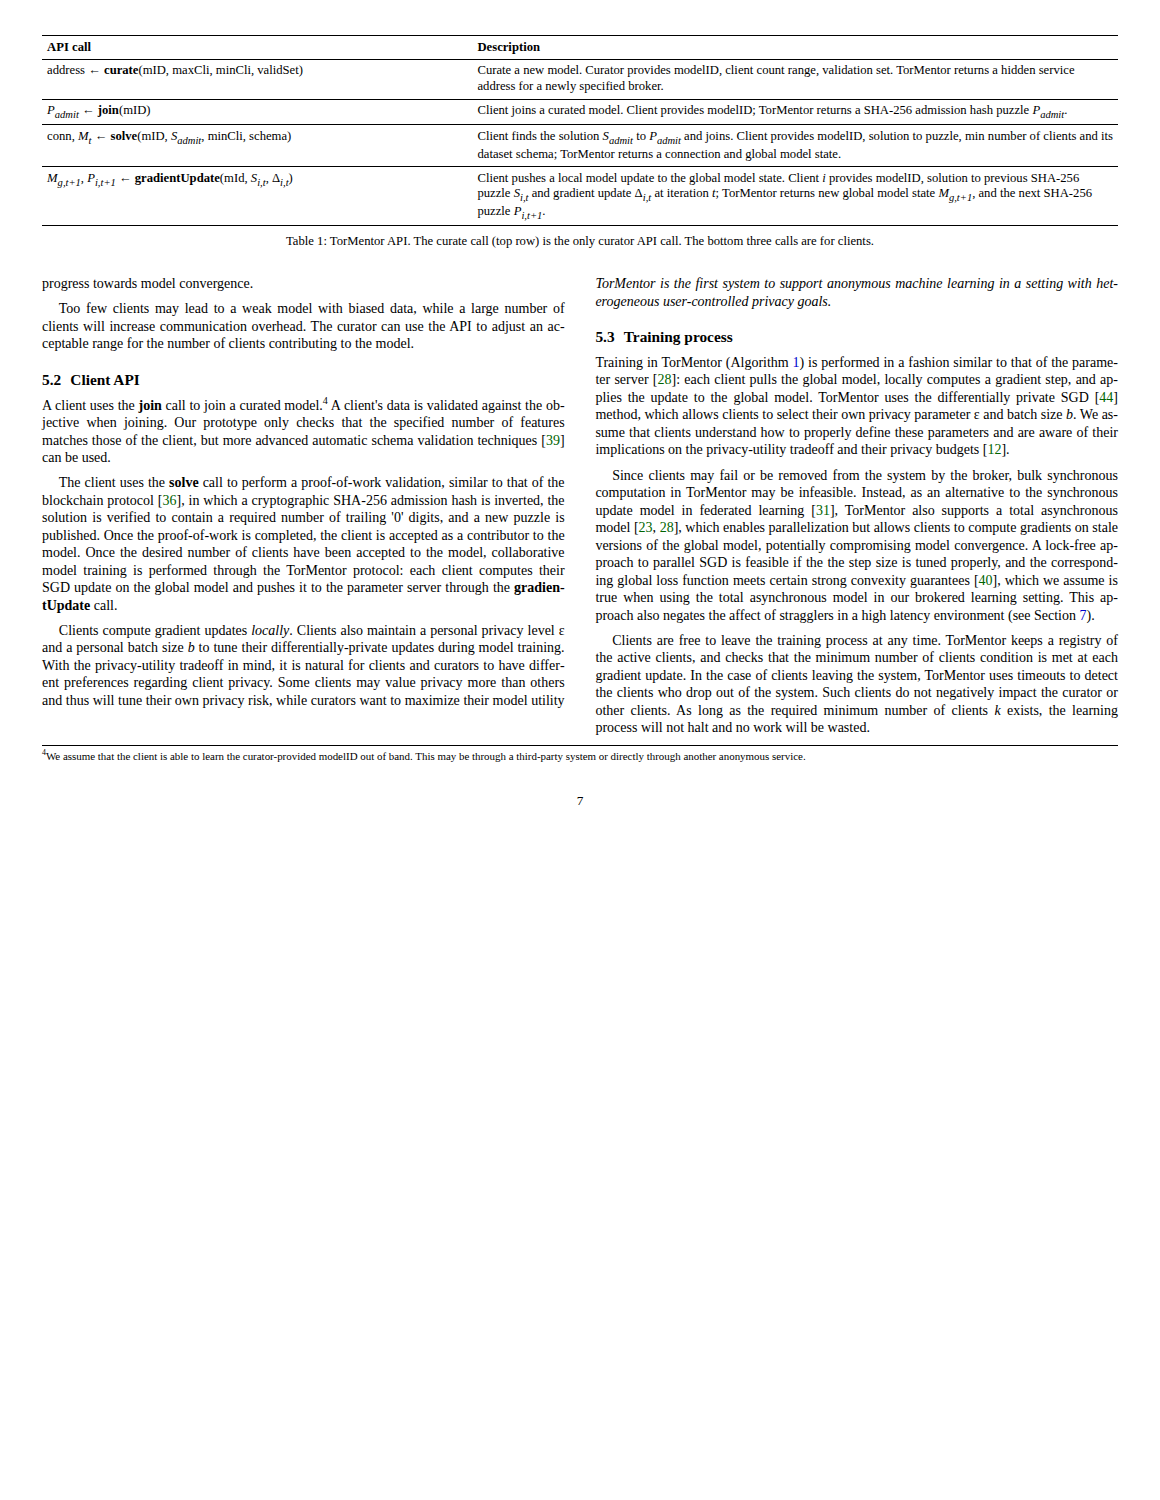| API call | Description |
| --- | --- |
| address ← curate (mID, maxCli, minCli, validSet) | Curate a new model. Curator provides modelID, client count range, validation set. TorMentor returns a hidden service address for a newly specified broker. |
| P admit ← join (mID) | Client joins a curated model. Client provides modelID; TorMentor returns a SHA-256 admission hash puzzle P admit . |
| conn, M t ← solve (mID, S admit , minCli, schema) | Client finds the solution S admit to P admit and joins. Client provides modelID, solution to puzzle, min number of clients and its dataset schema; TorMentor returns a connection and global model state. |
| M g,t+1 , P i,t+1 ← gradientUpdate (mId, S i,t , Δ i,t ) | Client pushes a local model update to the global model state. Client i provides modelID, solution to previous SHA-256 puzzle S i,t and gradient update Δ i,t at iteration t ; TorMentor returns new global model state M g,t+1 , and the next SHA-256 puzzle P i,t+1 . |
Table 1: TorMentor API. The curate call (top row) is the only curator API call. The bottom three calls are for clients.
progress towards model convergence.
Too few clients may lead to a weak model with biased data, while a large number of clients will increase communication overhead. The curator can use the API to adjust an acceptable range for the number of clients contributing to the model.
5.2 Client API
A client uses the join call to join a curated model.4 A client's data is validated against the objective when joining. Our prototype only checks that the specified number of features matches those of the client, but more advanced automatic schema validation techniques [39] can be used.
The client uses the solve call to perform a proof-of-work validation, similar to that of the blockchain protocol [36], in which a cryptographic SHA-256 admission hash is inverted, the solution is verified to contain a required number of trailing '0' digits, and a new puzzle is published. Once the proof-of-work is completed, the client is accepted as a contributor to the model. Once the desired number of clients have been accepted to the model, collaborative model training is performed through the TorMentor protocol: each client computes their SGD update on the global model and pushes it to the parameter server through the gradientUpdate call.
Clients compute gradient updates locally. Clients also maintain a personal privacy level ε and a personal batch size b to tune their differentially-private updates during model training. With the privacy-utility tradeoff in mind, it is natural for clients and curators to have different preferences regarding client privacy. Some clients may value privacy more than others and thus will tune their own privacy risk, while curators want to maximize their model utility TorMentor is the first system to support anonymous machine learning in a setting with heterogeneous user-controlled privacy goals.
5.3 Training process
Training in TorMentor (Algorithm 1) is performed in a fashion similar to that of the parameter server [28]: each client pulls the global model, locally computes a gradient step, and applies the update to the global model. TorMentor uses the differentially private SGD [44] method, which allows clients to select their own privacy parameter ε and batch size b. We assume that clients understand how to properly define these parameters and are aware of their implications on the privacy-utility tradeoff and their privacy budgets [12].
Since clients may fail or be removed from the system by the broker, bulk synchronous computation in TorMentor may be infeasible. Instead, as an alternative to the synchronous update model in federated learning [31], TorMentor also supports a total asynchronous model [23, 28], which enables parallelization but allows clients to compute gradients on stale versions of the global model, potentially compromising model convergence. A lock-free approach to parallel SGD is feasible if the the step size is tuned properly, and the corresponding global loss function meets certain strong convexity guarantees [40], which we assume is true when using the total asynchronous model in our brokered learning setting. This approach also negates the affect of stragglers in a high latency environment (see Section 7).
Clients are free to leave the training process at any time. TorMentor keeps a registry of the active clients, and checks that the minimum number of clients condition is met at each gradient update. In the case of clients leaving the system, TorMentor uses timeouts to detect the clients who drop out of the system. Such clients do not negatively impact the curator or other clients. As long as the required minimum number of clients k exists, the learning process will not halt and no work will be wasted.
4We assume that the client is able to learn the curator-provided modelID out of band. This may be through a third-party system or directly through another anonymous service.
7